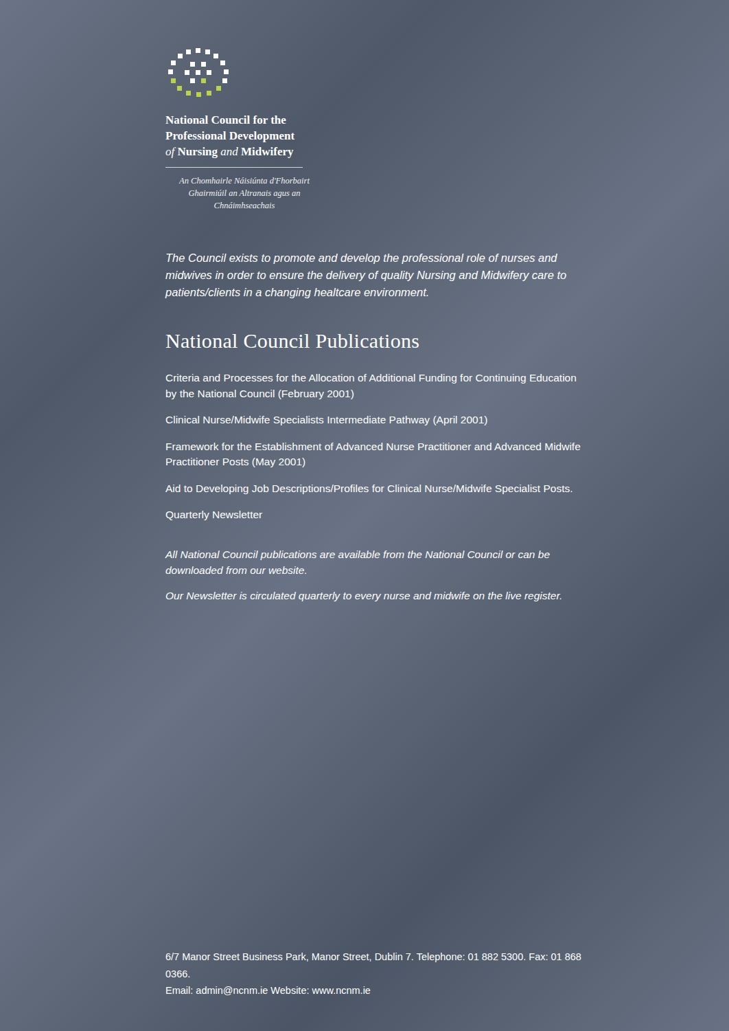National Council for the
Professional Development
of Nursing and Midwifery
An Chomhairle Náisiúnta d'Fhorbairt Ghairmiúil an Altranais agus an Chnáimhseachais
The Council exists to promote and develop the professional role of nurses and midwives in order to ensure the delivery of quality Nursing and Midwifery care to patients/clients in a changing healtcare environment.
National Council Publications
Criteria and Processes for the Allocation of Additional Funding for Continuing Education by the National Council (February 2001)
Clinical Nurse/Midwife Specialists Intermediate Pathway (April 2001)
Framework for the Establishment of Advanced Nurse Practitioner and Advanced Midwife Practitioner Posts (May 2001)
Aid to Developing Job Descriptions/Profiles for Clinical Nurse/Midwife Specialist Posts.
Quarterly Newsletter
All National Council publications are available from the National Council or can be downloaded from our website.
Our Newsletter is circulated quarterly to every nurse and midwife on the live register.
6/7 Manor Street Business Park, Manor Street, Dublin 7. Telephone: 01 882 5300. Fax: 01 868 0366.
Email: admin@ncnm.ie Website: www.ncnm.ie